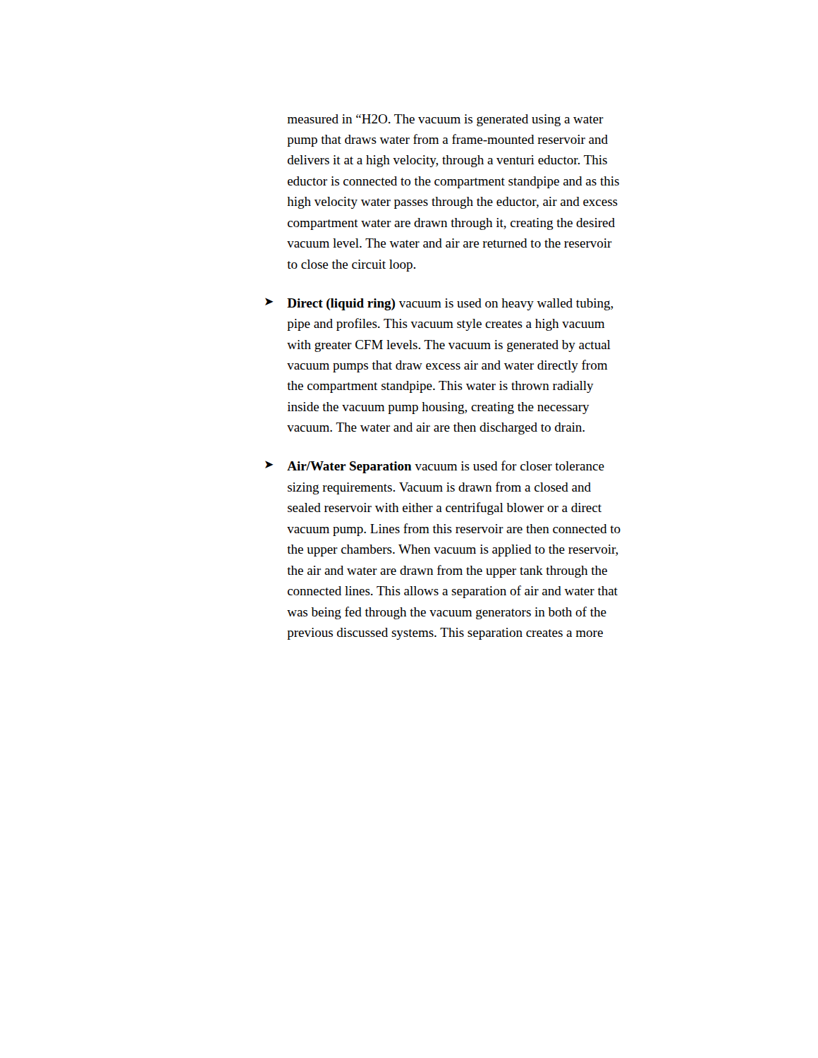measured in “H2O. The vacuum is generated using a water pump that draws water from a frame-mounted reservoir and delivers it at a high velocity, through a venturi eductor. This eductor is connected to the compartment standpipe and as this high velocity water passes through the eductor, air and excess compartment water are drawn through it, creating the desired vacuum level. The water and air are returned to the reservoir to close the circuit loop.
Direct (liquid ring) vacuum is used on heavy walled tubing, pipe and profiles. This vacuum style creates a high vacuum with greater CFM levels. The vacuum is generated by actual vacuum pumps that draw excess air and water directly from the compartment standpipe. This water is thrown radially inside the vacuum pump housing, creating the necessary vacuum. The water and air are then discharged to drain.
Air/Water Separation vacuum is used for closer tolerance sizing requirements. Vacuum is drawn from a closed and sealed reservoir with either a centrifugal blower or a direct vacuum pump. Lines from this reservoir are then connected to the upper chambers. When vacuum is applied to the reservoir, the air and water are drawn from the upper tank through the connected lines. This allows a separation of air and water that was being fed through the vacuum generators in both of the previous discussed systems. This separation creates a more